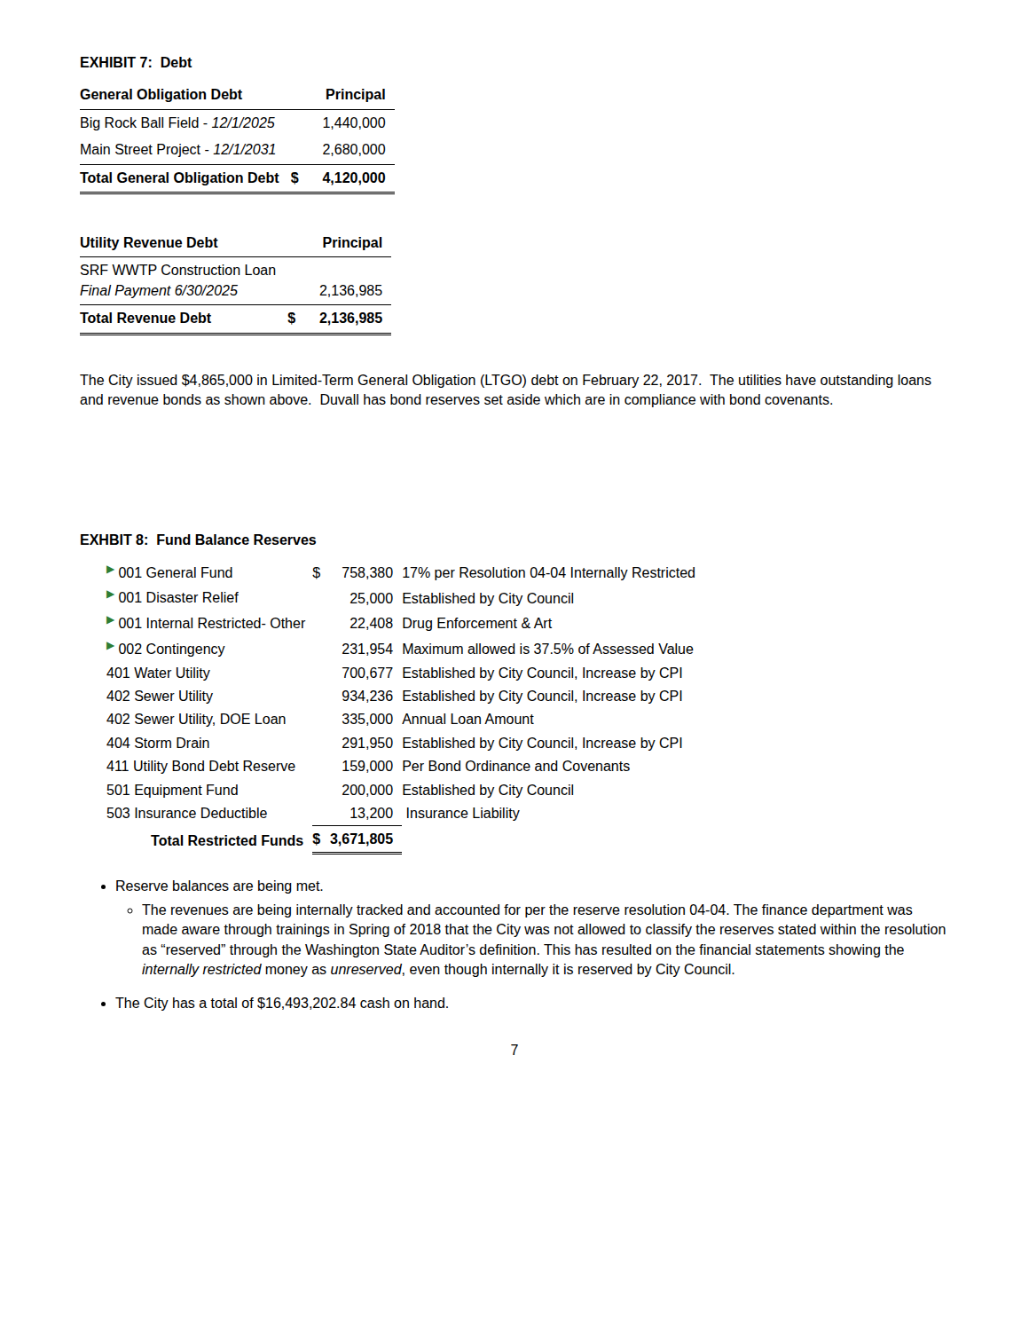EXHIBIT 7: Debt
| General Obligation Debt | Principal |
| --- | --- |
| Big Rock Ball Field - 12/1/2025 | 1,440,000 |
| Main Street Project - 12/1/2031 | 2,680,000 |
| Total General Obligation Debt | $ 4,120,000 |
| Utility Revenue Debt | Principal |
| --- | --- |
| SRF WWTP Construction Loan Final Payment 6/30/2025 | 2,136,985 |
| Total Revenue Debt | $ 2,136,985 |
The City issued $4,865,000 in Limited-Term General Obligation (LTGO) debt on February 22, 2017. The utilities have outstanding loans and revenue bonds as shown above. Duvall has bond reserves set aside which are in compliance with bond covenants.
EXHBIT 8: Fund Balance Reserves
| ▶ 001 General Fund | $ | 758,380 | 17% per Resolution 04-04 Internally Restricted |
| ▶ 001 Disaster Relief | | 25,000 | Established by City Council |
| ▶ 001 Internal Restricted- Other | | 22,408 | Drug Enforcement & Art |
| ▶ 002 Contingency | | 231,954 | Maximum allowed is 37.5% of Assessed Value |
| 401 Water Utility | | 700,677 | Established by City Council, Increase by CPI |
| 402 Sewer Utility | | 934,236 | Established by City Council, Increase by CPI |
| 402 Sewer Utility, DOE Loan | | 335,000 | Annual Loan Amount |
| 404 Storm Drain | | 291,950 | Established by City Council, Increase by CPI |
| 411 Utility Bond Debt Reserve | | 159,000 | Per Bond Ordinance and Covenants |
| 501 Equipment Fund | | 200,000 | Established by City Council |
| 503 Insurance Deductible | | 13,200 | Insurance Liability |
| Total Restricted Funds | $ | 3,671,805 | |
Reserve balances are being met.
The revenues are being internally tracked and accounted for per the reserve resolution 04-04. The finance department was made aware through trainings in Spring of 2018 that the City was not allowed to classify the reserves stated within the resolution as “reserved” through the Washington State Auditor’s definition. This has resulted on the financial statements showing the internally restricted money as unreserved, even though internally it is reserved by City Council.
The City has a total of $16,493,202.84 cash on hand.
7